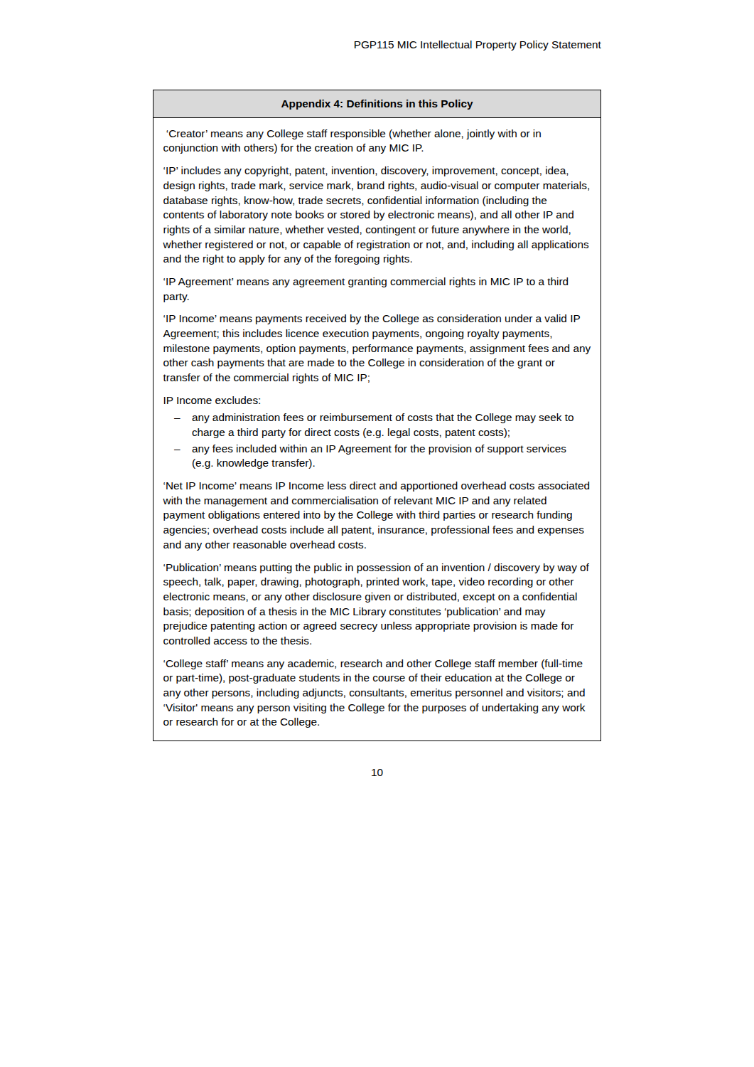PGP115 MIC Intellectual Property Policy Statement
Appendix 4: Definitions in this Policy
‘Creator’ means any College staff responsible (whether alone, jointly with or in conjunction with others) for the creation of any MIC IP.
‘IP’ includes any copyright, patent, invention, discovery, improvement, concept, idea, design rights, trade mark, service mark, brand rights, audio-visual or computer materials, database rights, know-how, trade secrets, confidential information (including the contents of laboratory note books or stored by electronic means), and all other IP and rights of a similar nature, whether vested, contingent or future anywhere in the world, whether registered or not, or capable of registration or not, and, including all applications and the right to apply for any of the foregoing rights.
‘IP Agreement’ means any agreement granting commercial rights in MIC IP to a third party.
‘IP Income’ means payments received by the College as consideration under a valid IP Agreement; this includes licence execution payments, ongoing royalty payments, milestone payments, option payments, performance payments, assignment fees and any other cash payments that are made to the College in consideration of the grant or transfer of the commercial rights of MIC IP;
IP Income excludes:
any administration fees or reimbursement of costs that the College may seek to charge a third party for direct costs (e.g. legal costs, patent costs);
any fees included within an IP Agreement for the provision of support services (e.g. knowledge transfer).
‘Net IP Income’ means IP Income less direct and apportioned overhead costs associated with the management and commercialisation of relevant MIC IP and any related payment obligations entered into by the College with third parties or research funding agencies; overhead costs include all patent, insurance, professional fees and expenses and any other reasonable overhead costs.
‘Publication’ means putting the public in possession of an invention / discovery by way of speech, talk, paper, drawing, photograph, printed work, tape, video recording or other electronic means, or any other disclosure given or distributed, except on a confidential basis; deposition of a thesis in the MIC Library constitutes ‘publication’ and may prejudice patenting action or agreed secrecy unless appropriate provision is made for controlled access to the thesis.
‘College staff’ means any academic, research and other College staff member (full-time or part-time), post-graduate students in the course of their education at the College or any other persons, including adjuncts, consultants, emeritus personnel and visitors; and ‘Visitor' means any person visiting the College for the purposes of undertaking any work or research for or at the College.
10